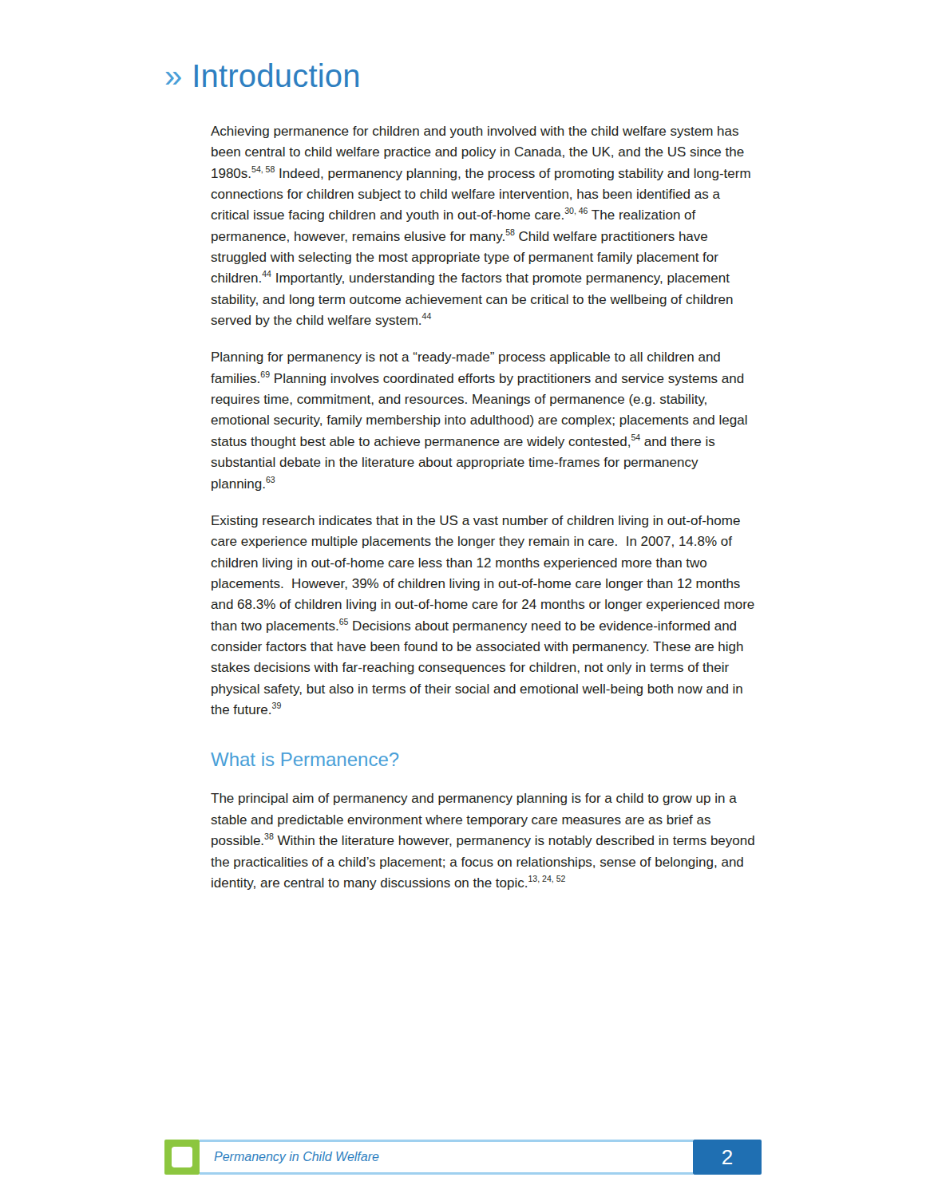»
Introduction
Achieving permanence for children and youth involved with the child welfare system has been central to child welfare practice and policy in Canada, the UK, and the US since the 1980s.54, 58 Indeed, permanency planning, the process of promoting stability and long-term connections for children subject to child welfare intervention, has been identified as a critical issue facing children and youth in out-of-home care.30, 46 The realization of permanence, however, remains elusive for many.58 Child welfare practitioners have struggled with selecting the most appropriate type of permanent family placement for children.44 Importantly, understanding the factors that promote permanency, placement stability, and long term outcome achievement can be critical to the wellbeing of children served by the child welfare system.44
Planning for permanency is not a “ready-made” process applicable to all children and families.69 Planning involves coordinated efforts by practitioners and service systems and requires time, commitment, and resources. Meanings of permanence (e.g. stability, emotional security, family membership into adulthood) are complex; placements and legal status thought best able to achieve permanence are widely contested,54 and there is substantial debate in the literature about appropriate time-frames for permanency planning.63
Existing research indicates that in the US a vast number of children living in out-of-home care experience multiple placements the longer they remain in care. In 2007, 14.8% of children living in out-of-home care less than 12 months experienced more than two placements. However, 39% of children living in out-of-home care longer than 12 months and 68.3% of children living in out-of-home care for 24 months or longer experienced more than two placements.65 Decisions about permanency need to be evidence-informed and consider factors that have been found to be associated with permanency. These are high stakes decisions with far-reaching consequences for children, not only in terms of their physical safety, but also in terms of their social and emotional well-being both now and in the future.39
What is Permanence?
The principal aim of permanency and permanency planning is for a child to grow up in a stable and predictable environment where temporary care measures are as brief as possible.38 Within the literature however, permanency is notably described in terms beyond the practicalities of a child’s placement; a focus on relationships, sense of belonging, and identity, are central to many discussions on the topic.13, 24, 52
Permanency in Child Welfare
2